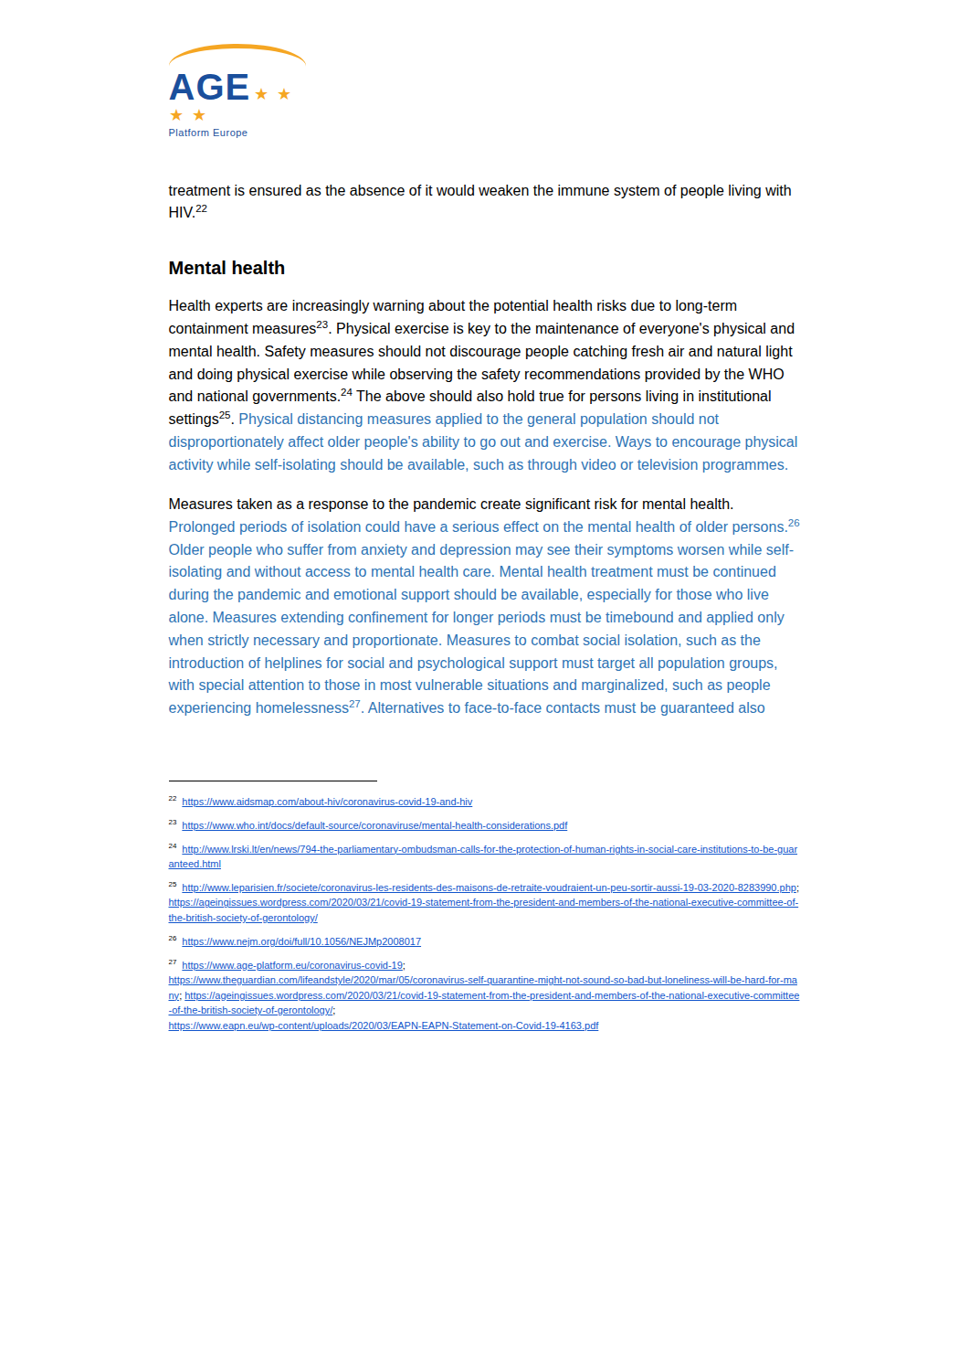AGE★ ★
★ ★
Platform Europe
treatment is ensured as the absence of it would weaken the immune system of people living with HIV.22
Mental health
Health experts are increasingly warning about the potential health risks due to long-term containment measures23. Physical exercise is key to the maintenance of everyone's physical and mental health. Safety measures should not discourage people catching fresh air and natural light and doing physical exercise while observing the safety recommendations provided by the WHO and national governments.24 The above should also hold true for persons living in institutional settings25. Physical distancing measures applied to the general population should not disproportionately affect older people's ability to go out and exercise. Ways to encourage physical activity while self-isolating should be available, such as through video or television programmes.
Measures taken as a response to the pandemic create significant risk for mental health. Prolonged periods of isolation could have a serious effect on the mental health of older persons.26 Older people who suffer from anxiety and depression may see their symptoms worsen while self-isolating and without access to mental health care. Mental health treatment must be continued during the pandemic and emotional support should be available, especially for those who live alone. Measures extending confinement for longer periods must be timebound and applied only when strictly necessary and proportionate. Measures to combat social isolation, such as the introduction of helplines for social and psychological support must target all population groups, with special attention to those in most vulnerable situations and marginalized, such as people experiencing homelessness27. Alternatives to face-to-face contacts must be guaranteed also
22 https://www.aidsmap.com/about-hiv/coronavirus-covid-19-and-hiv
23 https://www.who.int/docs/default-source/coronaviruse/mental-health-considerations.pdf
24 http://www.lrski.lt/en/news/794-the-parliamentary-ombudsman-calls-for-the-protection-of-human-rights-in-social-care-institutions-to-be-guaranteed.html
25 http://www.leparisien.fr/societe/coronavirus-les-residents-des-maisons-de-retraite-voudraient-un-peu-sortir-aussi-19-03-2020-8283990.php; https://ageingissues.wordpress.com/2020/03/21/covid-19-statement-from-the-president-and-members-of-the-national-executive-committee-of-the-british-society-of-gerontology/
26 https://www.nejm.org/doi/full/10.1056/NEJMp2008017
27 https://www.age-platform.eu/coronavirus-covid-19;
https://www.theguardian.com/lifeandstyle/2020/mar/05/coronavirus-self-quarantine-might-not-sound-so-bad-but-loneliness-will-be-hard-for-many; https://ageingissues.wordpress.com/2020/03/21/covid-19-statement-from-the-president-and-members-of-the-national-executive-committee-of-the-british-society-of-gerontology/;
https://www.eapn.eu/wp-content/uploads/2020/03/EAPN-EAPN-Statement-on-Covid-19-4163.pdf